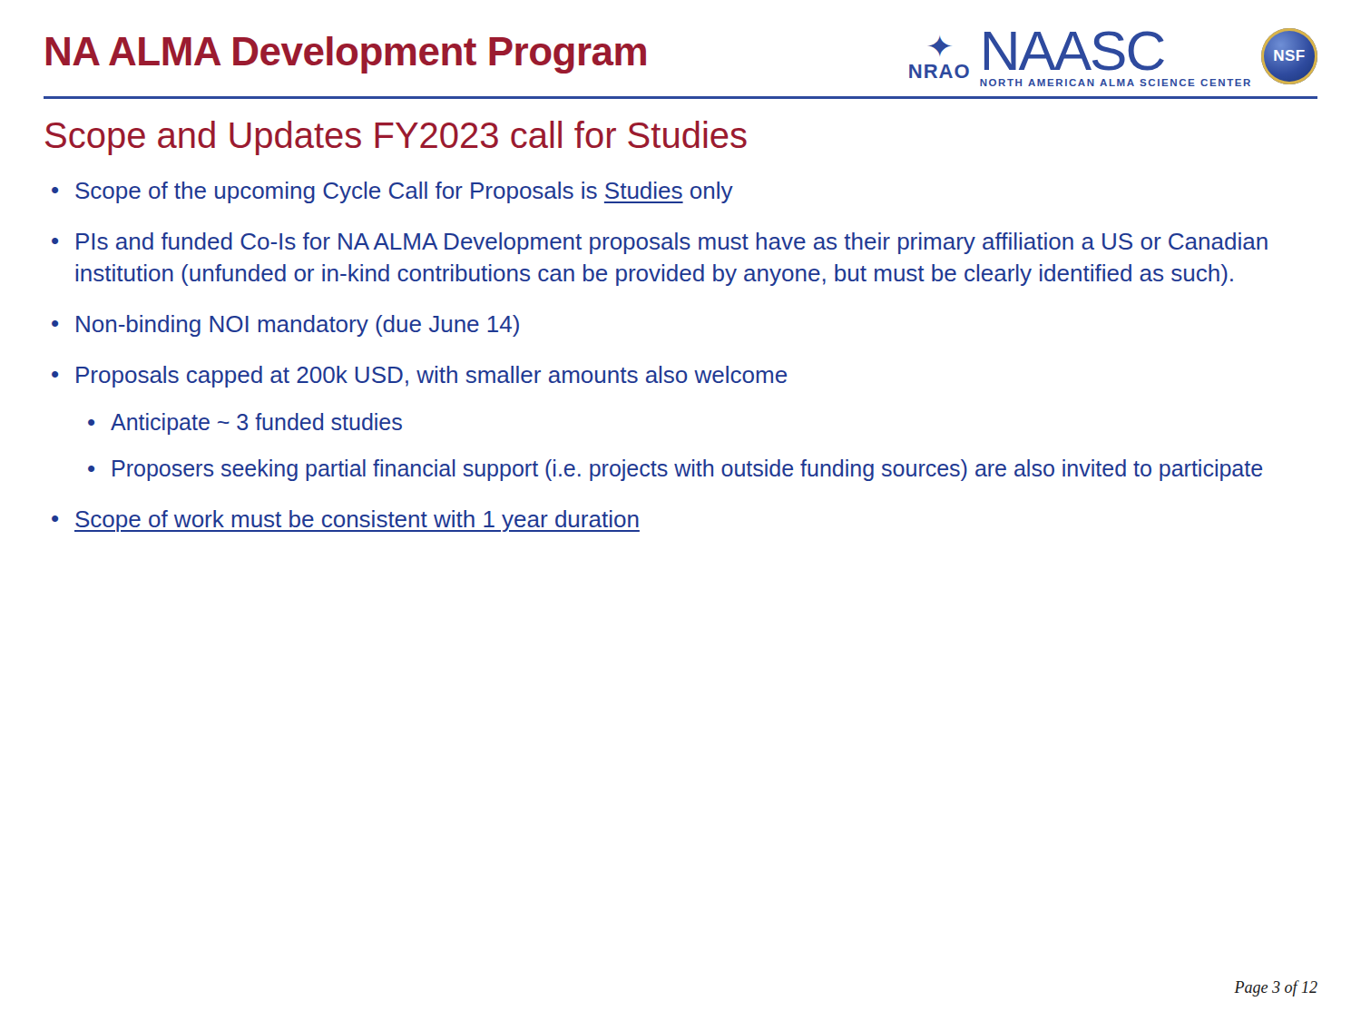NA ALMA Development Program
✦ NRAO
NAASC NORTH AMERICAN ALMA SCIENCE CENTER
NSF
Scope and Updates FY2023 call for Studies
Scope of the upcoming Cycle Call for Proposals is Studies only
PIs and funded Co-Is for NA ALMA Development proposals must have as their primary affiliation a US or Canadian institution (unfunded or in-kind contributions can be provided by anyone, but must be clearly identified as such).
Non-binding NOI mandatory (due June 14)
Proposals capped at 200k USD, with smaller amounts also welcome
Anticipate ~ 3 funded studies
Proposers seeking partial financial support (i.e. projects with outside funding sources) are also invited to participate
Scope of work must be consistent with 1 year duration
Page 3 of 12